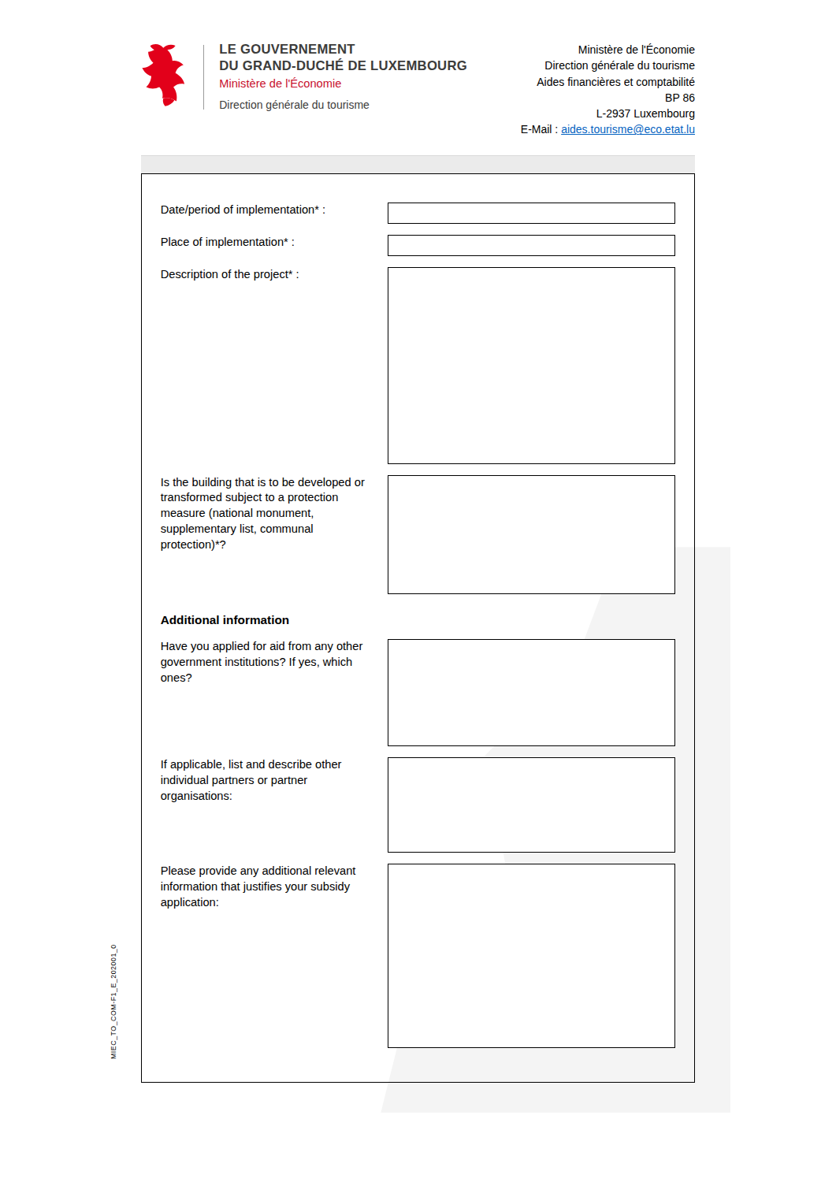Le Gouvernement
du Grand-Duché de Luxembourg
Ministère de l'Économie
Direction générale du tourisme
Ministère de l'Économie
Direction générale du tourisme
Aides financières et comptabilité
BP 86
L-2937 Luxembourg
E-Mail : aides.tourisme@eco.etat.lu
| Date/period of implementation* : | |
| Place of implementation* : | |
| Description of the project* : | |
| Is the building that is to be developed or transformed subject to a protection measure (national monument, supplementary list, communal protection)*? | |
| Additional information |
| Have you applied for aid from any other government institutions? If yes, which ones? | |
| If applicable, list and describe other individual partners or partner organisations: | |
| Please provide any additional relevant information that justifies your subsidy application: | |
MIEC_TO_COM-F1_E_202001_0